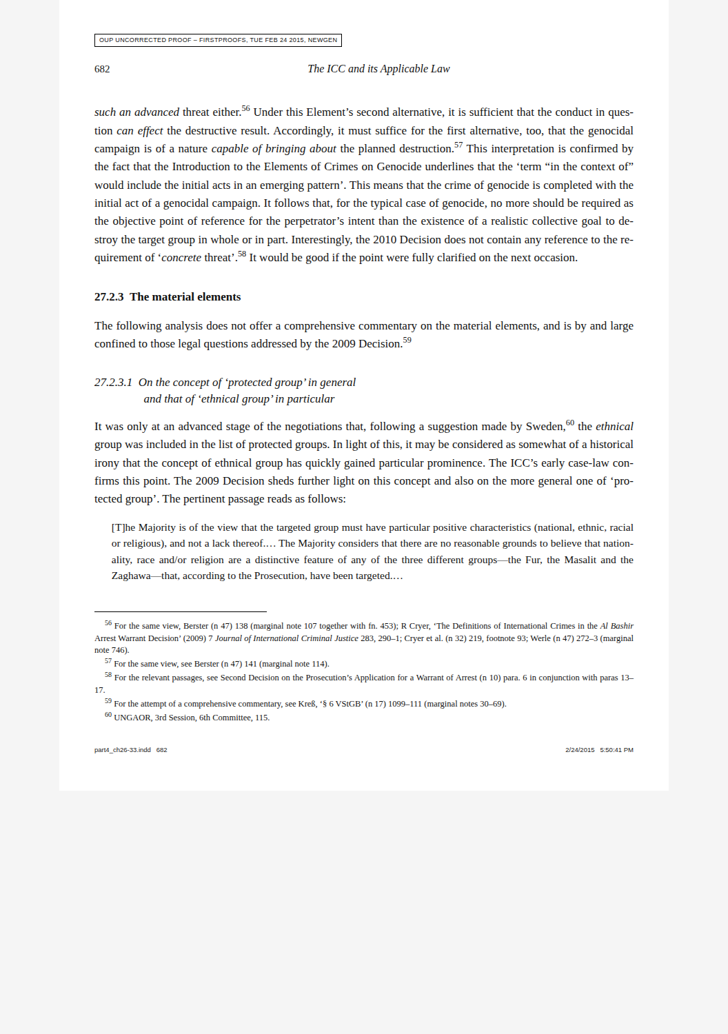OUP UNCORRECTED PROOF – FIRSTPROOFS, Tue Feb 24 2015, NEWGEN
682 The ICC and its Applicable Law
such an advanced threat either.56 Under this Element’s second alternative, it is sufficient that the conduct in question can effect the destructive result. Accordingly, it must suffice for the first alternative, too, that the genocidal campaign is of a nature capable of bringing about the planned destruction.57 This interpretation is confirmed by the fact that the Introduction to the Elements of Crimes on Genocide underlines that the ‘term “in the context of” would include the initial acts in an emerging pattern’. This means that the crime of genocide is completed with the initial act of a genocidal campaign. It follows that, for the typical case of genocide, no more should be required as the objective point of reference for the perpetrator’s intent than the existence of a realistic collective goal to destroy the target group in whole or in part. Interestingly, the 2010 Decision does not contain any reference to the requirement of ‘concrete threat’.58 It would be good if the point were fully clarified on the next occasion.
27.2.3 The material elements
The following analysis does not offer a comprehensive commentary on the material elements, and is by and large confined to those legal questions addressed by the 2009 Decision.59
27.2.3.1 On the concept of ‘protected group’ in generaland that of ‘ethnical group’ in particular
It was only at an advanced stage of the negotiations that, following a suggestion made by Sweden,60 the ethnical group was included in the list of protected groups. In light of this, it may be considered as somewhat of a historical irony that the concept of ethnical group has quickly gained particular prominence. The ICC’s early case-law confirms this point. The 2009 Decision sheds further light on this concept and also on the more general one of ‘protected group’. The pertinent passage reads as follows:
[T]he Majority is of the view that the targeted group must have particular positive characteristics (national, ethnic, racial or religious), and not a lack thereof.… The Majority considers that there are no reasonable grounds to believe that nationality, race and/or religion are a distinctive feature of any of the three different groups—the Fur, the Masalit and the Zaghawa—that, according to the Prosecution, have been targeted.…
56 For the same view, Berster (n 47) 138 (marginal note 107 together with fn. 453); R Cryer, ‘The Definitions of International Crimes in the Al Bashir Arrest Warrant Decision’ (2009) 7 Journal of International Criminal Justice 283, 290–1; Cryer et al. (n 32) 219, footnote 93; Werle (n 47) 272–3 (marginal note 746).
57 For the same view, see Berster (n 47) 141 (marginal note 114).
58 For the relevant passages, see Second Decision on the Prosecution’s Application for a Warrant of Arrest (n 10) para. 6 in conjunction with paras 13–17.
59 For the attempt of a comprehensive commentary, see Kreß, ‘§ 6 VStGB’ (n 17) 1099–111 (marginal notes 30–69).
60 UNGAOR, 3rd Session, 6th Committee, 115.
part4_ch26-33.indd 682 2/24/2015 5:50:41 PM